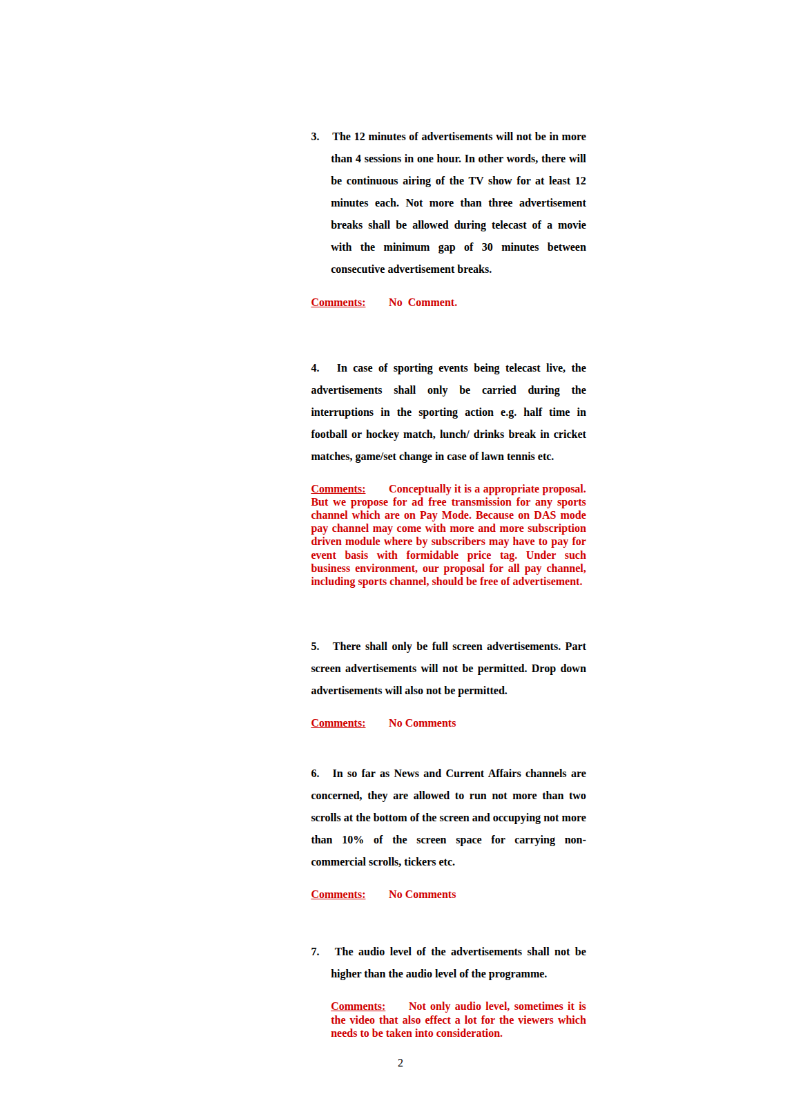3. The 12 minutes of advertisements will not be in more than 4 sessions in one hour. In other words, there will be continuous airing of the TV show for at least 12 minutes each. Not more than three advertisement breaks shall be allowed during telecast of a movie with the minimum gap of 30 minutes between consecutive advertisement breaks.
Comments: No Comment.
4. In case of sporting events being telecast live, the advertisements shall only be carried during the interruptions in the sporting action e.g. half time in football or hockey match, lunch/ drinks break in cricket matches, game/set change in case of lawn tennis etc.
Comments: Conceptually it is a appropriate proposal. But we propose for ad free transmission for any sports channel which are on Pay Mode. Because on DAS mode pay channel may come with more and more subscription driven module where by subscribers may have to pay for event basis with formidable price tag. Under such business environment, our proposal for all pay channel, including sports channel, should be free of advertisement.
5. There shall only be full screen advertisements. Part screen advertisements will not be permitted. Drop down advertisements will also not be permitted.
Comments: No Comments
6. In so far as News and Current Affairs channels are concerned, they are allowed to run not more than two scrolls at the bottom of the screen and occupying not more than 10% of the screen space for carrying non-commercial scrolls, tickers etc.
Comments: No Comments
7. The audio level of the advertisements shall not be higher than the audio level of the programme.
Comments: Not only audio level, sometimes it is the video that also effect a lot for the viewers which needs to be taken into consideration.
2